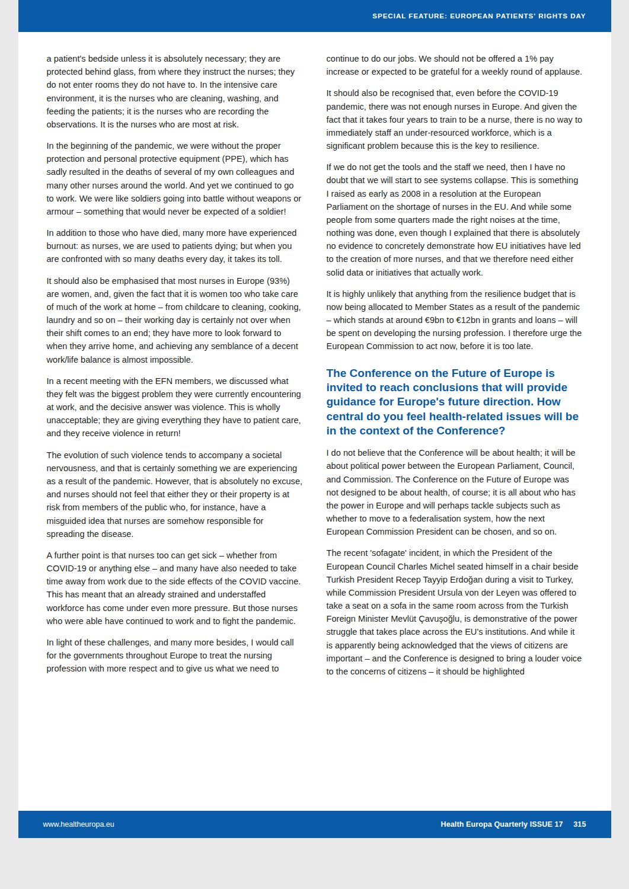Special Feature: European Patients' Rights Day
a patient's bedside unless it is absolutely necessary; they are protected behind glass, from where they instruct the nurses; they do not enter rooms they do not have to. In the intensive care environment, it is the nurses who are cleaning, washing, and feeding the patients; it is the nurses who are recording the observations. It is the nurses who are most at risk.
In the beginning of the pandemic, we were without the proper protection and personal protective equipment (PPE), which has sadly resulted in the deaths of several of my own colleagues and many other nurses around the world. And yet we continued to go to work. We were like soldiers going into battle without weapons or armour – something that would never be expected of a soldier!
In addition to those who have died, many more have experienced burnout: as nurses, we are used to patients dying; but when you are confronted with so many deaths every day, it takes its toll.
It should also be emphasised that most nurses in Europe (93%) are women, and, given the fact that it is women too who take care of much of the work at home – from childcare to cleaning, cooking, laundry and so on – their working day is certainly not over when their shift comes to an end; they have more to look forward to when they arrive home, and achieving any semblance of a decent work/life balance is almost impossible.
In a recent meeting with the EFN members, we discussed what they felt was the biggest problem they were currently encountering at work, and the decisive answer was violence. This is wholly unacceptable; they are giving everything they have to patient care, and they receive violence in return!
The evolution of such violence tends to accompany a societal nervousness, and that is certainly something we are experiencing as a result of the pandemic. However, that is absolutely no excuse, and nurses should not feel that either they or their property is at risk from members of the public who, for instance, have a misguided idea that nurses are somehow responsible for spreading the disease.
A further point is that nurses too can get sick – whether from COVID-19 or anything else – and many have also needed to take time away from work due to the side effects of the COVID vaccine. This has meant that an already strained and understaffed workforce has come under even more pressure. But those nurses who were able have continued to work and to fight the pandemic.
In light of these challenges, and many more besides, I would call for the governments throughout Europe to treat the nursing profession with more respect and to give us what we need to continue to do our jobs. We should not be offered a 1% pay increase or expected to be grateful for a weekly round of applause.
It should also be recognised that, even before the COVID-19 pandemic, there was not enough nurses in Europe. And given the fact that it takes four years to train to be a nurse, there is no way to immediately staff an under-resourced workforce, which is a significant problem because this is the key to resilience.
If we do not get the tools and the staff we need, then I have no doubt that we will start to see systems collapse. This is something I raised as early as 2008 in a resolution at the European Parliament on the shortage of nurses in the EU. And while some people from some quarters made the right noises at the time, nothing was done, even though I explained that there is absolutely no evidence to concretely demonstrate how EU initiatives have led to the creation of more nurses, and that we therefore need either solid data or initiatives that actually work.
It is highly unlikely that anything from the resilience budget that is now being allocated to Member States as a result of the pandemic – which stands at around €9bn to €12bn in grants and loans – will be spent on developing the nursing profession. I therefore urge the European Commission to act now, before it is too late.
The Conference on the Future of Europe is invited to reach conclusions that will provide guidance for Europe's future direction. How central do you feel health-related issues will be in the context of the Conference?
I do not believe that the Conference will be about health; it will be about political power between the European Parliament, Council, and Commission. The Conference on the Future of Europe was not designed to be about health, of course; it is all about who has the power in Europe and will perhaps tackle subjects such as whether to move to a federalisation system, how the next European Commission President can be chosen, and so on.
The recent 'sofagate' incident, in which the President of the European Council Charles Michel seated himself in a chair beside Turkish President Recep Tayyip Erdoğan during a visit to Turkey, while Commission President Ursula von der Leyen was offered to take a seat on a sofa in the same room across from the Turkish Foreign Minister Mevlüt Çavuşoğlu, is demonstrative of the power struggle that takes place across the EU's institutions. And while it is apparently being acknowledged that the views of citizens are important – and the Conference is designed to bring a louder voice to the concerns of citizens – it should be highlighted
www.healtheuropa.eu
Health Europa Quarterly ISSUE 17 315